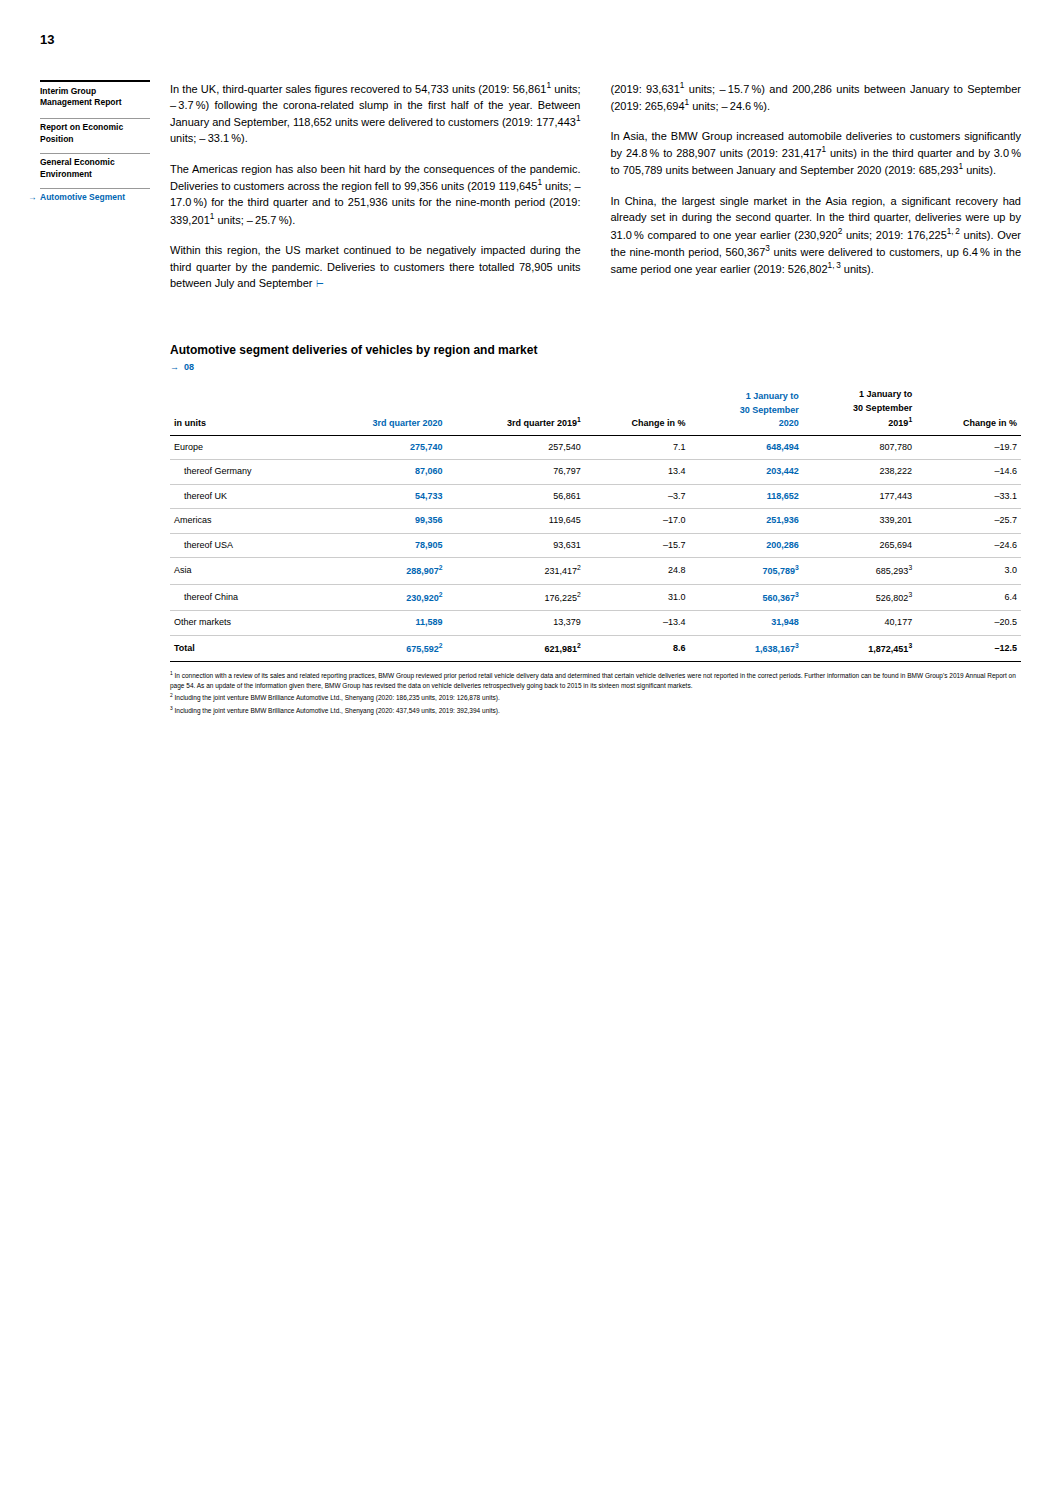13
Interim Group Management Report
Report on Economic Position
General Economic Environment
Automotive Segment
In the UK, third-quarter sales figures recovered to 54,733 units (2019: 56,8611 units; – 3.7 %) following the corona-related slump in the first half of the year. Between January and September, 118,652 units were delivered to customers (2019: 177,4431 units; – 33.1 %).
The Americas region has also been hit hard by the consequences of the pandemic. Deliveries to customers across the region fell to 99,356 units (2019 119,6451 units; –17.0 %) for the third quarter and to 251,936 units for the nine-month period (2019: 339,2011 units; – 25.7 %).
Within this region, the US market continued to be negatively impacted during the third quarter by the pandemic. Deliveries to customers there totalled 78,905 units between July and September ⊢
(2019: 93,6311 units; – 15.7 %) and 200,286 units between January to September (2019: 265,6941 units; – 24.6 %).
In Asia, the BMW Group increased automobile deliveries to customers significantly by 24.8 % to 288,907 units (2019: 231,4171 units) in the third quarter and by 3.0 % to 705,789 units between January and September 2020 (2019: 685,2931 units).
In China, the largest single market in the Asia region, a significant recovery had already set in during the second quarter. In the third quarter, deliveries were up by 31.0 % compared to one year earlier (230,9202 units; 2019: 176,2251, 2 units). Over the nine-month period, 560,3673 units were delivered to customers, up 6.4 % in the same period one year earlier (2019: 526,8021, 3 units).
Automotive segment deliveries of vehicles by region and market
→ 08
| in units | 3rd quarter 2020 | 3rd quarter 2019 1 | Change in % | 1 January to 30 September 2020 | 1 January to 30 September 2019 1 | Change in % |
| --- | --- | --- | --- | --- | --- | --- |
| Europe | 275,740 | 257,540 | 7.1 | 648,494 | 807,780 | –19.7 |
| thereof Germany | 87,060 | 76,797 | 13.4 | 203,442 | 238,222 | –14.6 |
| thereof UK | 54,733 | 56,861 | –3.7 | 118,652 | 177,443 | –33.1 |
| Americas | 99,356 | 119,645 | –17.0 | 251,936 | 339,201 | –25.7 |
| thereof USA | 78,905 | 93,631 | –15.7 | 200,286 | 265,694 | –24.6 |
| Asia | 288,907 2 | 231,417 2 | 24.8 | 705,789 3 | 685,293 3 | 3.0 |
| thereof China | 230,920 2 | 176,225 2 | 31.0 | 560,367 3 | 526,802 3 | 6.4 |
| Other markets | 11,589 | 13,379 | –13.4 | 31,948 | 40,177 | –20.5 |
| Total | 675,592 2 | 621,981 2 | 8.6 | 1,638,167 3 | 1,872,451 3 | –12.5 |
1 In connection with a review of its sales and related reporting practices, BMW Group reviewed prior period retail vehicle delivery data and determined that certain vehicle deliveries were not reported in the correct periods. Further information can be found in BMW Group's 2019 Annual Report on page 54. As an update of the information given there, BMW Group has revised the data on vehicle deliveries retrospectively going back to 2015 in its sixteen most significant markets.
2 Including the joint venture BMW Brilliance Automotive Ltd., Shenyang (2020: 186,235 units, 2019: 126,878 units).
3 Including the joint venture BMW Brilliance Automotive Ltd., Shenyang (2020: 437,549 units, 2019: 392,394 units).